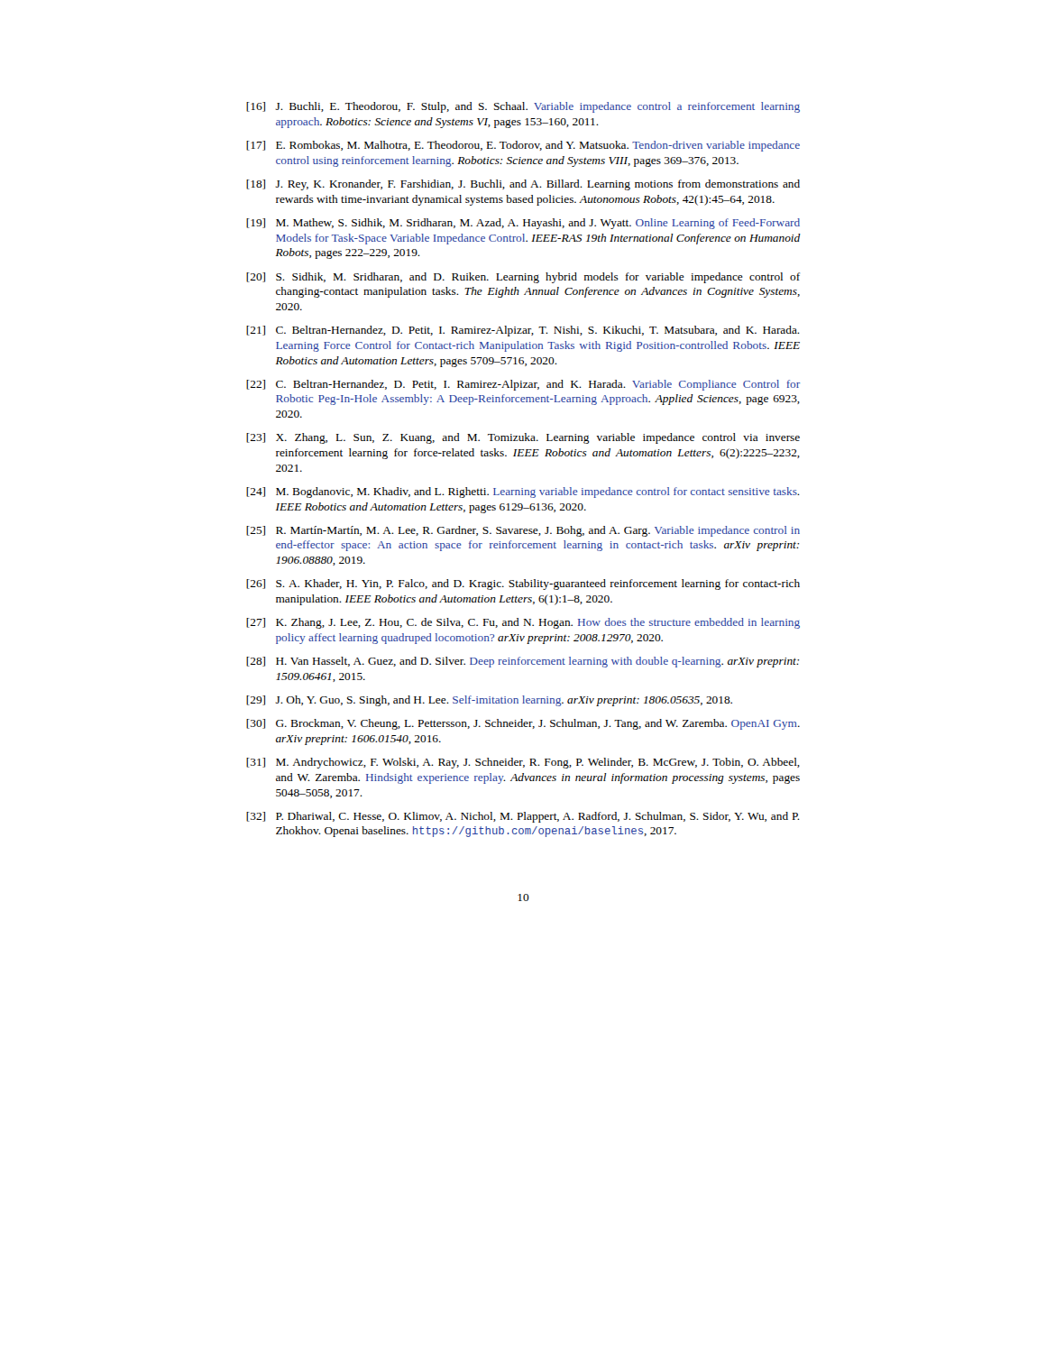[16] J. Buchli, E. Theodorou, F. Stulp, and S. Schaal. Variable impedance control a reinforcement learning approach. Robotics: Science and Systems VI, pages 153–160, 2011.
[17] E. Rombokas, M. Malhotra, E. Theodorou, E. Todorov, and Y. Matsuoka. Tendon-driven variable impedance control using reinforcement learning. Robotics: Science and Systems VIII, pages 369–376, 2013.
[18] J. Rey, K. Kronander, F. Farshidian, J. Buchli, and A. Billard. Learning motions from demonstrations and rewards with time-invariant dynamical systems based policies. Autonomous Robots, 42(1):45–64, 2018.
[19] M. Mathew, S. Sidhik, M. Sridharan, M. Azad, A. Hayashi, and J. Wyatt. Online Learning of Feed-Forward Models for Task-Space Variable Impedance Control. IEEE-RAS 19th International Conference on Humanoid Robots, pages 222–229, 2019.
[20] S. Sidhik, M. Sridharan, and D. Ruiken. Learning hybrid models for variable impedance control of changing-contact manipulation tasks. The Eighth Annual Conference on Advances in Cognitive Systems, 2020.
[21] C. Beltran-Hernandez, D. Petit, I. Ramirez-Alpizar, T. Nishi, S. Kikuchi, T. Matsubara, and K. Harada. Learning Force Control for Contact-rich Manipulation Tasks with Rigid Position-controlled Robots. IEEE Robotics and Automation Letters, pages 5709–5716, 2020.
[22] C. Beltran-Hernandez, D. Petit, I. Ramirez-Alpizar, and K. Harada. Variable Compliance Control for Robotic Peg-In-Hole Assembly: A Deep-Reinforcement-Learning Approach. Applied Sciences, page 6923, 2020.
[23] X. Zhang, L. Sun, Z. Kuang, and M. Tomizuka. Learning variable impedance control via inverse reinforcement learning for force-related tasks. IEEE Robotics and Automation Letters, 6(2):2225–2232, 2021.
[24] M. Bogdanovic, M. Khadiv, and L. Righetti. Learning variable impedance control for contact sensitive tasks. IEEE Robotics and Automation Letters, pages 6129–6136, 2020.
[25] R. Martín-Martín, M. A. Lee, R. Gardner, S. Savarese, J. Bohg, and A. Garg. Variable impedance control in end-effector space: An action space for reinforcement learning in contact-rich tasks. arXiv preprint: 1906.08880, 2019.
[26] S. A. Khader, H. Yin, P. Falco, and D. Kragic. Stability-guaranteed reinforcement learning for contact-rich manipulation. IEEE Robotics and Automation Letters, 6(1):1–8, 2020.
[27] K. Zhang, J. Lee, Z. Hou, C. de Silva, C. Fu, and N. Hogan. How does the structure embedded in learning policy affect learning quadruped locomotion? arXiv preprint: 2008.12970, 2020.
[28] H. Van Hasselt, A. Guez, and D. Silver. Deep reinforcement learning with double q-learning. arXiv preprint: 1509.06461, 2015.
[29] J. Oh, Y. Guo, S. Singh, and H. Lee. Self-imitation learning. arXiv preprint: 1806.05635, 2018.
[30] G. Brockman, V. Cheung, L. Pettersson, J. Schneider, J. Schulman, J. Tang, and W. Zaremba. OpenAI Gym. arXiv preprint: 1606.01540, 2016.
[31] M. Andrychowicz, F. Wolski, A. Ray, J. Schneider, R. Fong, P. Welinder, B. McGrew, J. Tobin, O. Abbeel, and W. Zaremba. Hindsight experience replay. Advances in neural information processing systems, pages 5048–5058, 2017.
[32] P. Dhariwal, C. Hesse, O. Klimov, A. Nichol, M. Plappert, A. Radford, J. Schulman, S. Sidor, Y. Wu, and P. Zhokhov. Openai baselines. https://github.com/openai/baselines, 2017.
10